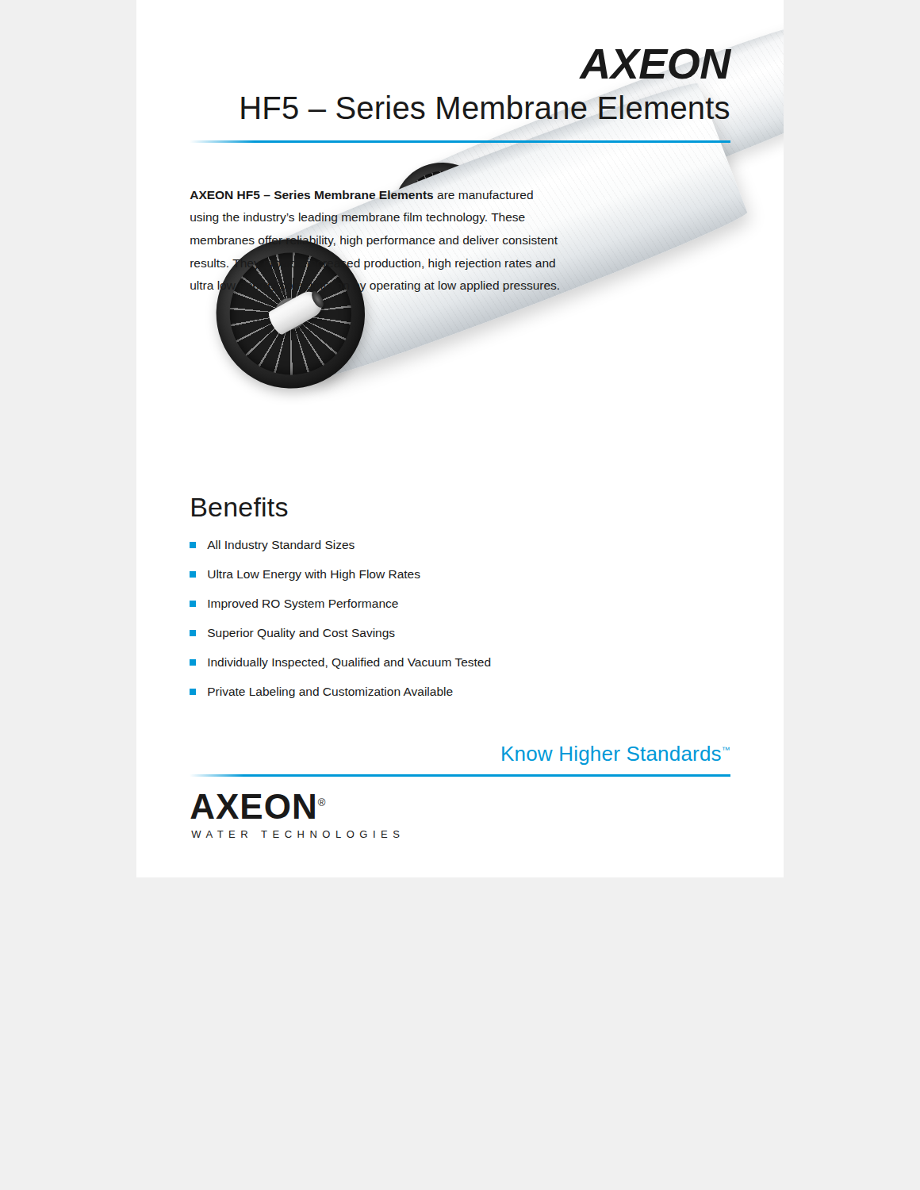AXEON
HF5 – Series Membrane Elements
AXEON HF5 – Series Membrane Elements are manufactured using the industry’s leading membrane film technology. These membranes offer reliability, high performance and deliver consistent results. They provide increased production, high rejection rates and ultra low energy consumption by operating at low applied pressures.
Benefits
All Industry Standard Sizes
Ultra Low Energy with High Flow Rates
Improved RO System Performance
Superior Quality and Cost Savings
Individually Inspected, Qualified and Vacuum Tested
Private Labeling and Customization Available
Know Higher Standards™
AXEON®
WATER TECHNOLOGIES